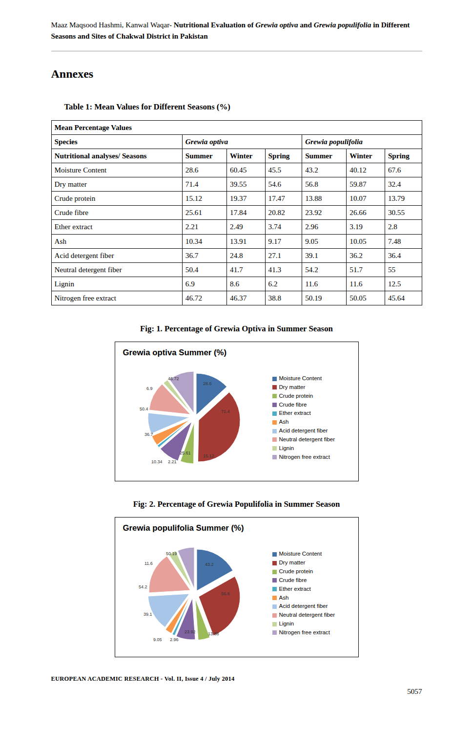Maaz Maqsood Hashmi, Kanwal Waqar- Nutritional Evaluation of Grewia optiva and Grewia populifolia in Different Seasons and Sites of Chakwal District in Pakistan
Annexes
Table 1: Mean Values for Different Seasons (%)
| Mean Percentage Values |
| --- |
| Species | Grewia optiva | Grewia populifolia |
| Nutritional analyses/ Seasons | Summer | Winter | Spring | Summer | Winter | Spring |
| Moisture Content | 28.6 | 60.45 | 45.5 | 43.2 | 40.12 | 67.6 |
| Dry matter | 71.4 | 39.55 | 54.6 | 56.8 | 59.87 | 32.4 |
| Crude protein | 15.12 | 19.37 | 17.47 | 13.88 | 10.07 | 13.79 |
| Crude fibre | 25.61 | 17.84 | 20.82 | 23.92 | 26.66 | 30.55 |
| Ether extract | 2.21 | 2.49 | 3.74 | 2.96 | 3.19 | 2.8 |
| Ash | 10.34 | 13.91 | 9.17 | 9.05 | 10.05 | 7.48 |
| Acid detergent fiber | 36.7 | 24.8 | 27.1 | 39.1 | 36.2 | 36.4 |
| Neutral detergent fiber | 50.4 | 41.7 | 41.3 | 54.2 | 51.7 | 55 |
| Lignin | 6.9 | 8.6 | 6.2 | 11.6 | 11.6 | 12.5 |
| Nitrogen free extract | 46.72 | 46.37 | 38.8 | 50.19 | 50.05 | 45.64 |
Fig: 1. Percentage of Grewia Optiva in Summer Season
Grewia optiva Summer (%)
28.6 71.4 15.12 25.61 2.21 10.34 36.7 50.4 6.9 46.72
Moisture Content
Dry matter
Crude protein
Crude fibre
Ether extract
Ash
Acid detergent fiber
Neutral detergent fiber
Lignin
Nitrogen free extract
Fig: 2. Percentage of Grewia Populifolia in Summer Season
Grewia populifolia Summer (%)
43.2 56.8 13.88 23.92 2.96 9.05 39.1 54.2 11.6 50.19
Moisture Content
Dry matter
Crude protein
Crude fibre
Ether extract
Ash
Acid detergent fiber
Neutral detergent fiber
Lignin
Nitrogen free extract
EUROPEAN ACADEMIC RESEARCH - Vol. II, Issue 4 / July 2014
5057